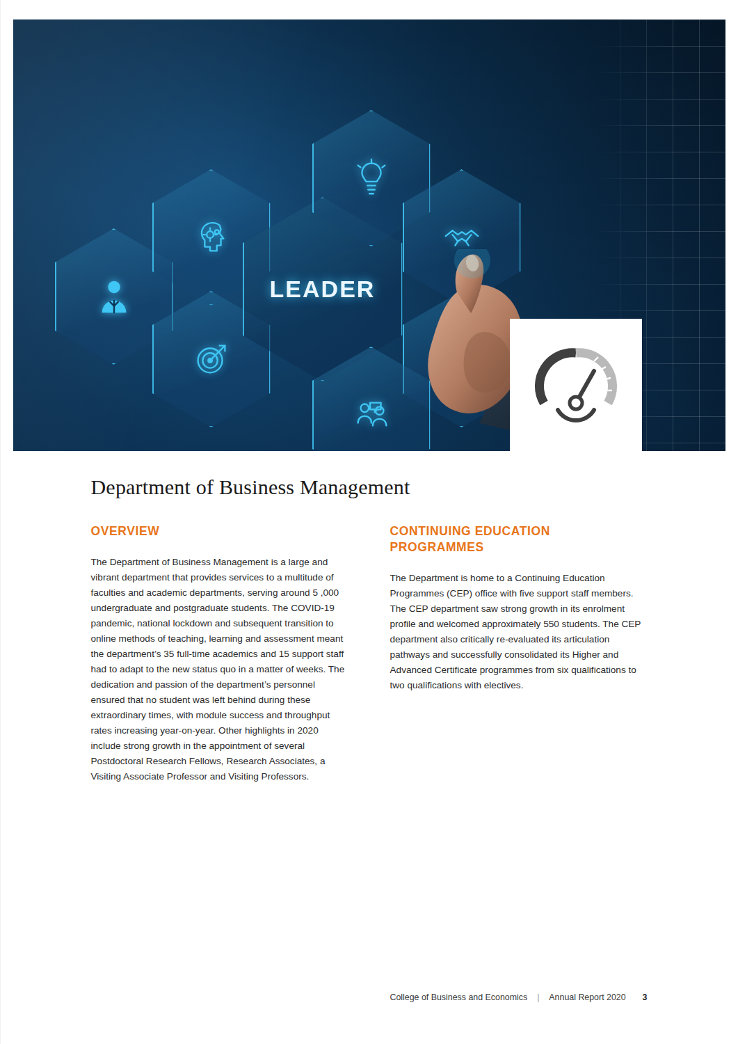LEADER
Department of Business Management
Overview
The Department of Business Management is a large and vibrant department that provides services to a multitude of faculties and academic departments, serving around 5 ,000 undergraduate and postgraduate students. The COVID-19 pandemic, national lockdown and subsequent transition to online methods of teaching, learning and assessment meant the department’s 35 full-time academics and 15 support staff had to adapt to the new status quo in a matter of weeks. The dedication and passion of the department’s personnel ensured that no student was left behind during these extraordinary times, with module success and throughput rates increasing year-on-year. Other highlights in 2020 include strong growth in the appointment of several Postdoctoral Research Fellows, Research Associates, a Visiting Associate Professor and Visiting Professors.
Continuing Education Programmes
The Department is home to a Continuing Education Programmes (CEP) office with five support staff members. The CEP department saw strong growth in its enrolment profile and welcomed approximately 550 students. The CEP department also critically re-evaluated its articulation pathways and successfully consolidated its Higher and Advanced Certificate programmes from six qualifications to two qualifications with electives.
College of Business and Economics | Annual Report 2020 3